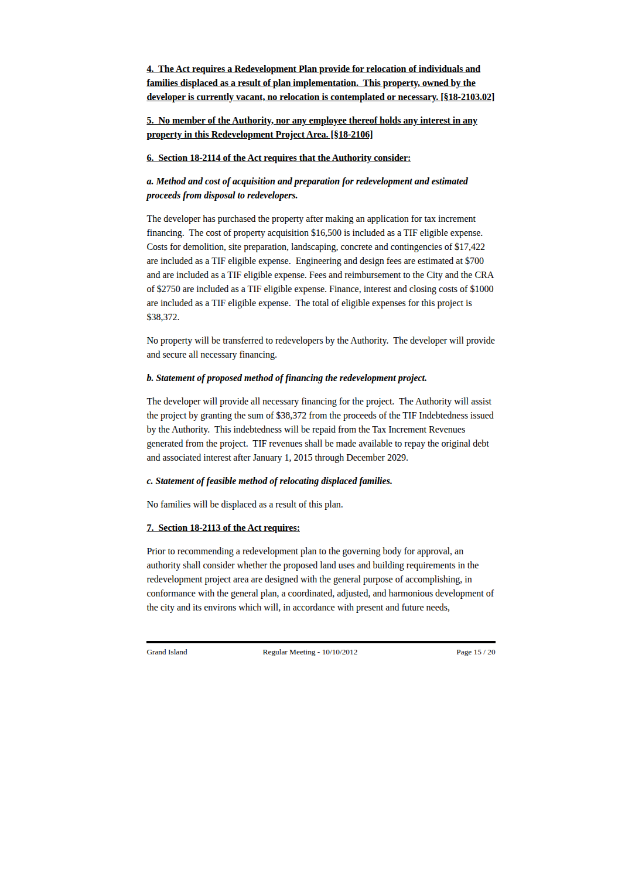4. The Act requires a Redevelopment Plan provide for relocation of individuals and families displaced as a result of plan implementation. This property, owned by the developer is currently vacant, no relocation is contemplated or necessary. [§18-2103.02]
5. No member of the Authority, nor any employee thereof holds any interest in any property in this Redevelopment Project Area. [§18-2106]
6. Section 18-2114 of the Act requires that the Authority consider:
a. Method and cost of acquisition and preparation for redevelopment and estimated proceeds from disposal to redevelopers.
The developer has purchased the property after making an application for tax increment financing. The cost of property acquisition $16,500 is included as a TIF eligible expense. Costs for demolition, site preparation, landscaping, concrete and contingencies of $17,422 are included as a TIF eligible expense. Engineering and design fees are estimated at $700 and are included as a TIF eligible expense. Fees and reimbursement to the City and the CRA of $2750 are included as a TIF eligible expense. Finance, interest and closing costs of $1000 are included as a TIF eligible expense. The total of eligible expenses for this project is $38,372.
No property will be transferred to redevelopers by the Authority. The developer will provide and secure all necessary financing.
b. Statement of proposed method of financing the redevelopment project.
The developer will provide all necessary financing for the project. The Authority will assist the project by granting the sum of $38,372 from the proceeds of the TIF Indebtedness issued by the Authority. This indebtedness will be repaid from the Tax Increment Revenues generated from the project. TIF revenues shall be made available to repay the original debt and associated interest after January 1, 2015 through December 2029.
c. Statement of feasible method of relocating displaced families.
No families will be displaced as a result of this plan.
7. Section 18-2113 of the Act requires:
Prior to recommending a redevelopment plan to the governing body for approval, an authority shall consider whether the proposed land uses and building requirements in the redevelopment project area are designed with the general purpose of accomplishing, in conformance with the general plan, a coordinated, adjusted, and harmonious development of the city and its environs which will, in accordance with present and future needs,
Grand Island
Regular Meeting - 10/10/2012
Page 15 / 20